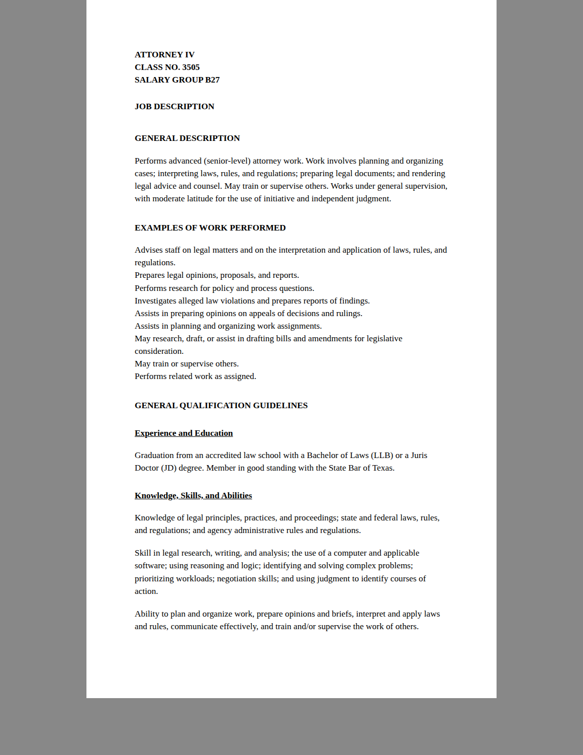ATTORNEY IV
CLASS NO. 3505
SALARY GROUP B27
JOB DESCRIPTION
General Description
Performs advanced (senior-level) attorney work. Work involves planning and organizing cases; interpreting laws, rules, and regulations; preparing legal documents; and rendering legal advice and counsel. May train or supervise others. Works under general supervision, with moderate latitude for the use of initiative and independent judgment.
Examples of Work Performed
Advises staff on legal matters and on the interpretation and application of laws, rules, and regulations.
Prepares legal opinions, proposals, and reports.
Performs research for policy and process questions.
Investigates alleged law violations and prepares reports of findings.
Assists in preparing opinions on appeals of decisions and rulings.
Assists in planning and organizing work assignments.
May research, draft, or assist in drafting bills and amendments for legislative consideration.
May train or supervise others.
Performs related work as assigned.
General Qualification Guidelines
Experience and Education
Graduation from an accredited law school with a Bachelor of Laws (LLB) or a Juris Doctor (JD) degree. Member in good standing with the State Bar of Texas.
Knowledge, Skills, and Abilities
Knowledge of legal principles, practices, and proceedings; state and federal laws, rules, and regulations; and agency administrative rules and regulations.
Skill in legal research, writing, and analysis; the use of a computer and applicable software; using reasoning and logic; identifying and solving complex problems; prioritizing workloads; negotiation skills; and using judgment to identify courses of action.
Ability to plan and organize work, prepare opinions and briefs, interpret and apply laws and rules, communicate effectively, and train and/or supervise the work of others.